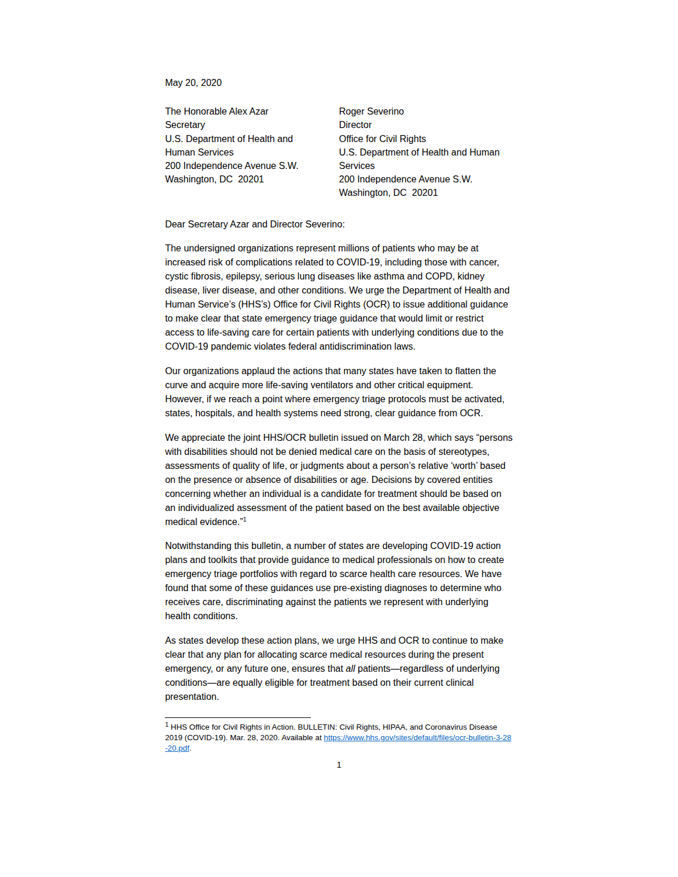May 20, 2020
| The Honorable Alex Azar Secretary U.S. Department of Health and Human Services 200 Independence Avenue S.W. Washington, DC 20201 | Roger Severino Director Office for Civil Rights U.S. Department of Health and Human Services 200 Independence Avenue S.W. Washington, DC 20201 |
Dear Secretary Azar and Director Severino:
The undersigned organizations represent millions of patients who may be at increased risk of complications related to COVID-19, including those with cancer, cystic fibrosis, epilepsy, serious lung diseases like asthma and COPD, kidney disease, liver disease, and other conditions. We urge the Department of Health and Human Service’s (HHS’s) Office for Civil Rights (OCR) to issue additional guidance to make clear that state emergency triage guidance that would limit or restrict access to life-saving care for certain patients with underlying conditions due to the COVID-19 pandemic violates federal antidiscrimination laws.
Our organizations applaud the actions that many states have taken to flatten the curve and acquire more life-saving ventilators and other critical equipment. However, if we reach a point where emergency triage protocols must be activated, states, hospitals, and health systems need strong, clear guidance from OCR.
We appreciate the joint HHS/OCR bulletin issued on March 28, which says “persons with disabilities should not be denied medical care on the basis of stereotypes, assessments of quality of life, or judgments about a person’s relative ‘worth’ based on the presence or absence of disabilities or age. Decisions by covered entities concerning whether an individual is a candidate for treatment should be based on an individualized assessment of the patient based on the best available objective medical evidence.”1
Notwithstanding this bulletin, a number of states are developing COVID-19 action plans and toolkits that provide guidance to medical professionals on how to create emergency triage portfolios with regard to scarce health care resources. We have found that some of these guidances use pre-existing diagnoses to determine who receives care, discriminating against the patients we represent with underlying health conditions.
As states develop these action plans, we urge HHS and OCR to continue to make clear that any plan for allocating scarce medical resources during the present emergency, or any future one, ensures that all patients—regardless of underlying conditions—are equally eligible for treatment based on their current clinical presentation.
1 HHS Office for Civil Rights in Action. BULLETIN: Civil Rights, HIPAA, and Coronavirus Disease 2019 (COVID-19). Mar. 28, 2020. Available at https://www.hhs.gov/sites/default/files/ocr-bulletin-3-28-20.pdf.
1